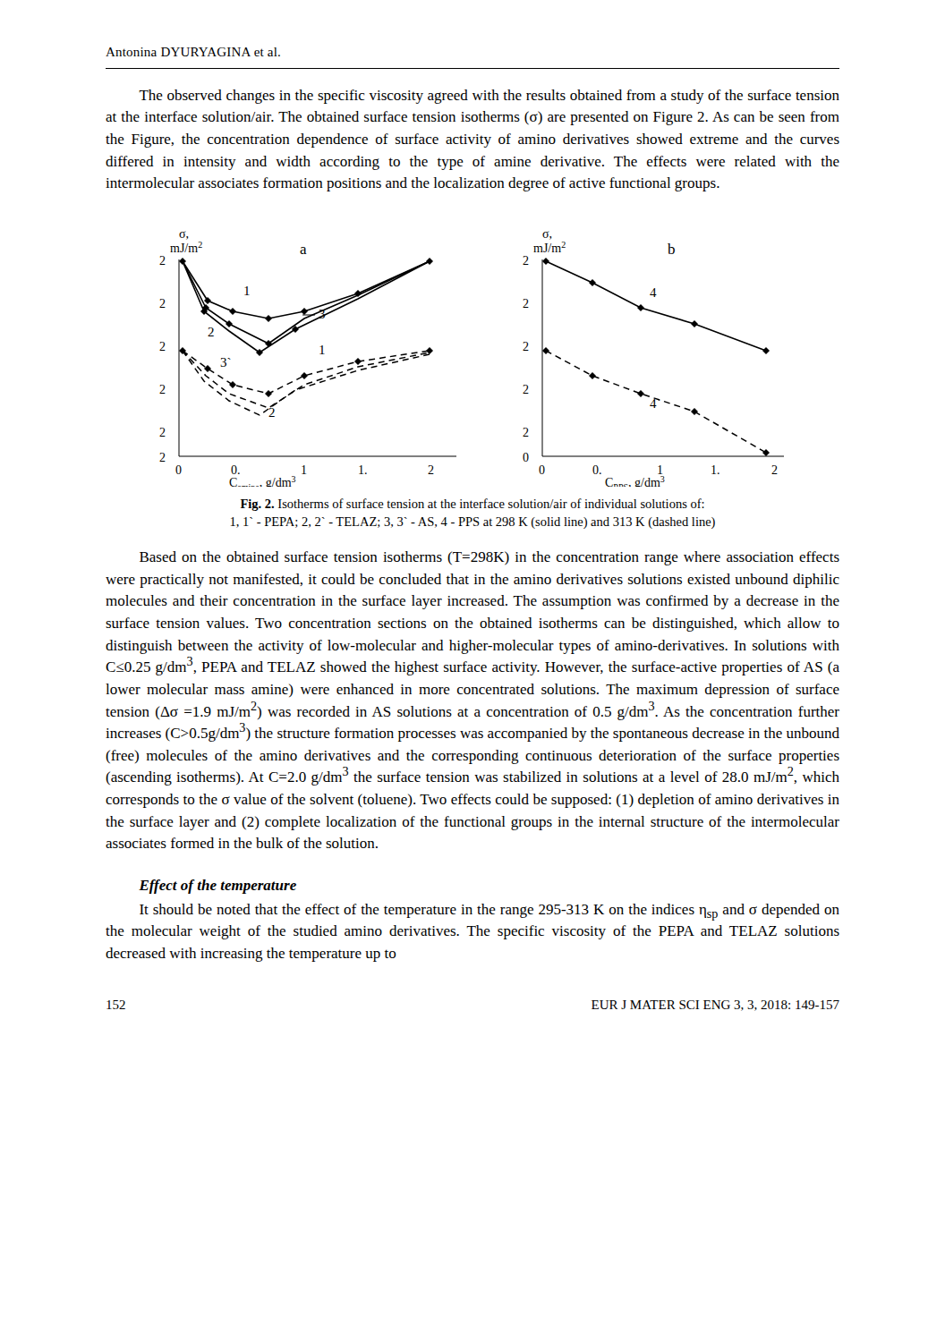Antonina DYURYAGINA et al.
The observed changes in the specific viscosity agreed with the results obtained from a study of the surface tension at the interface solution/air. The obtained surface tension isotherms (σ) are presented on Figure 2. As can be seen from the Figure, the concentration dependence of surface activity of amino derivatives showed extreme and the curves differed in intensity and width according to the type of amine derivative. The effects were related with the intermolecular associates formation positions and the localization degree of active functional groups.
σ, mJ/m2 a 2 2 2 2 2 2 0 0. 1 1. 2 1 2 3 1 3` 2 Camine, g/dm3 σ, mJ/m2 b 2 2 2 2 2 0 0 0. 1 1. 2 4 4` CPPS, g/dm3
Fig. 2. Isotherms of surface tension at the interface solution/air of individual solutions of:
1, 1` - PEPA; 2, 2` - TELAZ; 3, 3` - AS, 4 - PPS at 298 K (solid line) and 313 K (dashed line)
Based on the obtained surface tension isotherms (T=298K) in the concentration range where association effects were practically not manifested, it could be concluded that in the amino derivatives solutions existed unbound diphilic molecules and their concentration in the surface layer increased. The assumption was confirmed by a decrease in the surface tension values. Two concentration sections on the obtained isotherms can be distinguished, which allow to distinguish between the activity of low-molecular and higher-molecular types of amino-derivatives. In solutions with C≤0.25 g/dm3, PEPA and TELAZ showed the highest surface activity. However, the surface-active properties of AS (a lower molecular mass amine) were enhanced in more concentrated solutions. The maximum depression of surface tension (Δσ =1.9 mJ/m2) was recorded in AS solutions at a concentration of 0.5 g/dm3. As the concentration further increases (C>0.5g/dm3) the structure formation processes was accompanied by the spontaneous decrease in the unbound (free) molecules of the amino derivatives and the corresponding continuous deterioration of the surface properties (ascending isotherms). At C=2.0 g/dm3 the surface tension was stabilized in solutions at a level of 28.0 mJ/m2, which corresponds to the σ value of the solvent (toluene). Two effects could be supposed: (1) depletion of amino derivatives in the surface layer and (2) complete localization of the functional groups in the internal structure of the intermolecular associates formed in the bulk of the solution.
Effect of the temperature
It should be noted that the effect of the temperature in the range 295-313 K on the indices ηsp and σ depended on the molecular weight of the studied amino derivatives. The specific viscosity of the PEPA and TELAZ solutions decreased with increasing the temperature up to
152
EUR J MATER SCI ENG 3, 3, 2018: 149-157